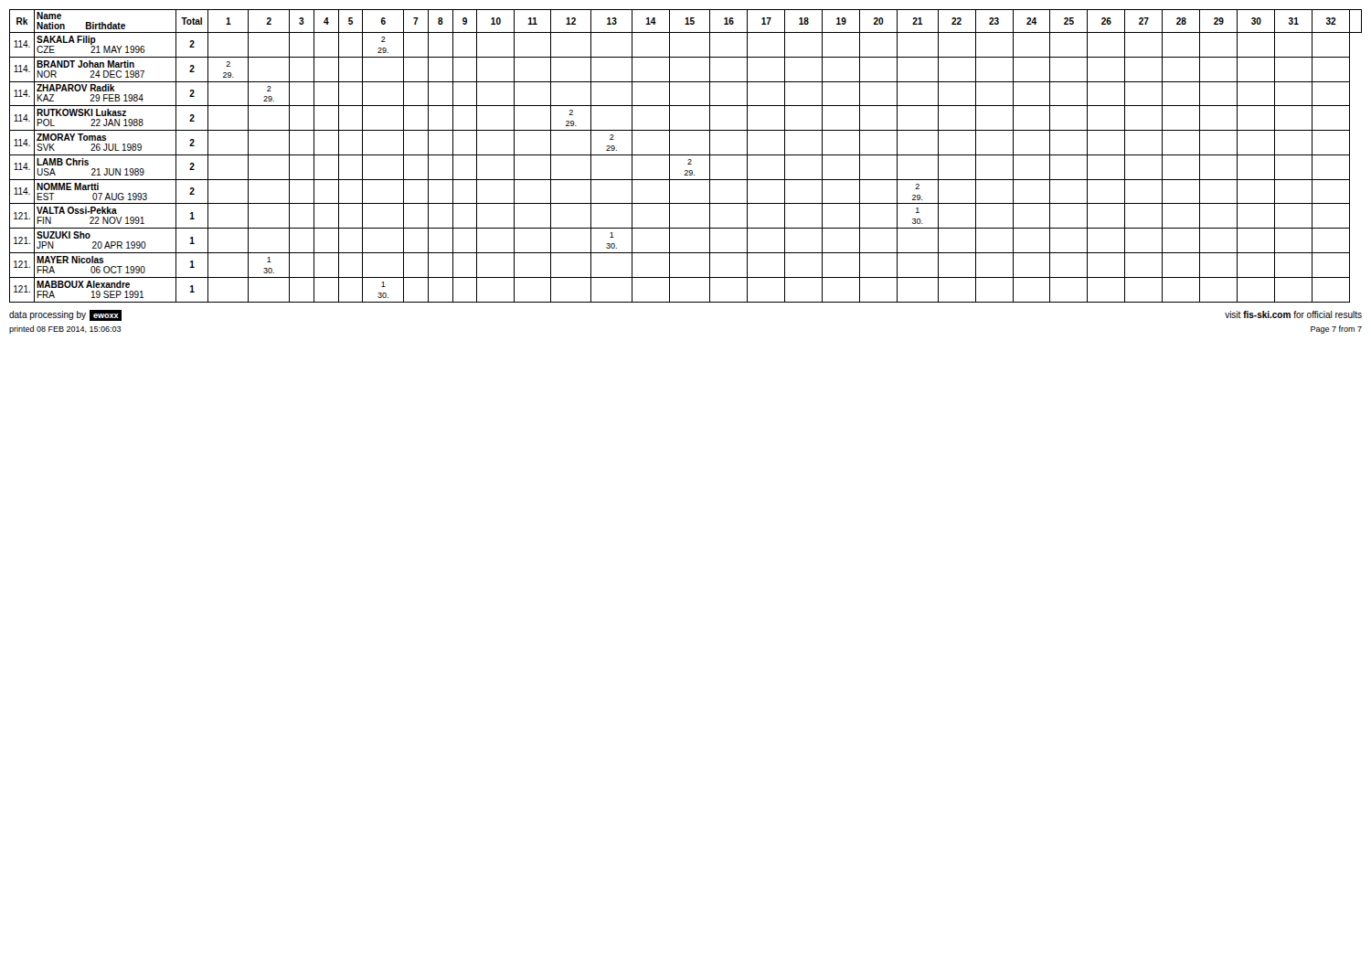| Rk | Name Nation Birthdate | Total | 1 | 2 | 3 | 4 | 5 | 6 | 7 | 8 | 9 | 10 | 11 | 12 | 13 | 14 | 15 | 16 | 17 | 18 | 19 | 20 | 21 | 22 | 23 | 24 | 25 | 26 | 27 | 28 | 29 | 30 | 31 | 32 | |
| --- | --- | --- | --- | --- | --- | --- | --- | --- | --- | --- | --- | --- | --- | --- | --- | --- | --- | --- | --- | --- | --- | --- | --- | --- | --- | --- | --- | --- | --- | --- | --- | --- | --- | --- | --- |
| 114. | SAKALA Filip CZE 21 MAY 1996 | 2 | | | | | | 2 29. | | | | | | | | | | | | | | | | | | | | | | | | | | |
| 114. | BRANDT Johan Martin NOR 24 DEC 1987 | 2 | 2 29. | | | | | | | | | | | | | | | | | | | | | | | | | | | | | | | |
| 114. | ZHAPAROV Radik KAZ 29 FEB 1984 | 2 | | 2 29. | | | | | | | | | | | | | | | | | | | | | | | | | | | | | | |
| 114. | RUTKOWSKI Lukasz POL 22 JAN 1988 | 2 | | | | | | | | | | | | 2 29. | | | | | | | | | | | | | | | | | | | | |
| 114. | ZMORAY Tomas SVK 26 JUL 1989 | 2 | | | | | | | | | | | | | 2 29. | | | | | | | | | | | | | | | | | | | |
| 114. | LAMB Chris USA 21 JUN 1989 | 2 | | | | | | | | | | | | | | | 2 29. | | | | | | | | | | | | | | | | | |
| 114. | NOMME Martti EST 07 AUG 1993 | 2 | | | | | | | | | | | | | | | | | | | | | 2 29. | | | | | | | | | | | |
| 121. | VALTA Ossi-Pekka FIN 22 NOV 1991 | 1 | | | | | | | | | | | | | | | | | | | | | 1 30. | | | | | | | | | | | |
| 121. | SUZUKI Sho JPN 20 APR 1990 | 1 | | | | | | | | | | | | | 1 30. | | | | | | | | | | | | | | | | | | | |
| 121. | MAYER Nicolas FRA 06 OCT 1990 | 1 | | 1 30. | | | | | | | | | | | | | | | | | | | | | | | | | | | | | | |
| 121. | MABBOUX Alexandre FRA 19 SEP 1991 | 1 | | | | | | 1 30. | | | | | | | | | | | | | | | | | | | | | | | | | | |
data processing by ewoxx
visit fis-ski.com for official results
printed 08 FEB 2014, 15:06:03
Page 7 from 7